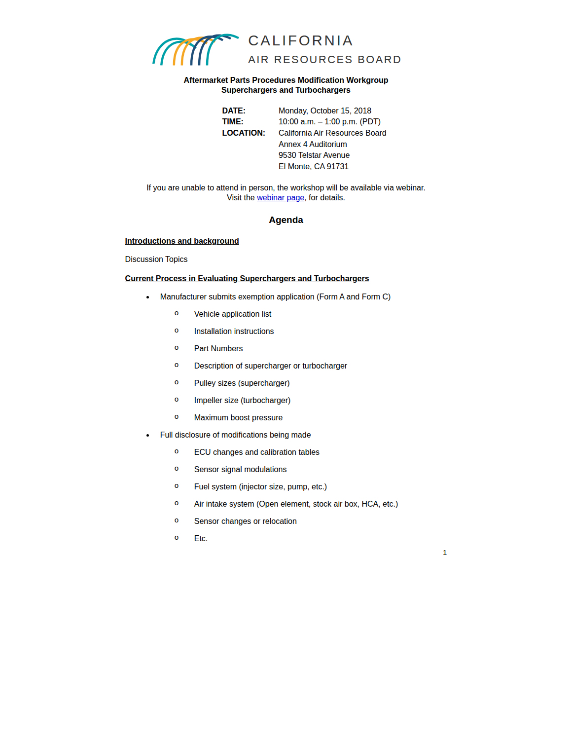Aftermarket Parts Procedures Modification Workgroup
Superchargers and Turbochargers
| DATE: | Monday, October 15, 2018 |
| TIME: | 10:00 a.m. – 1:00 p.m. (PDT) |
| LOCATION: | California Air Resources Board |
| | Annex 4 Auditorium |
| | 9530 Telstar Avenue |
| | El Monte, CA 91731 |
If you are unable to attend in person, the workshop will be available via webinar.
Visit the webinar page, for details.
Agenda
Introductions and background
Discussion Topics
Current Process in Evaluating Superchargers and Turbochargers
Manufacturer submits exemption application (Form A and Form C)
Vehicle application list
Installation instructions
Part Numbers
Description of supercharger or turbocharger
Pulley sizes (supercharger)
Impeller size (turbocharger)
Maximum boost pressure
Full disclosure of modifications being made
ECU changes and calibration tables
Sensor signal modulations
Fuel system (injector size, pump, etc.)
Air intake system (Open element, stock air box, HCA, etc.)
Sensor changes or relocation
Etc.
1